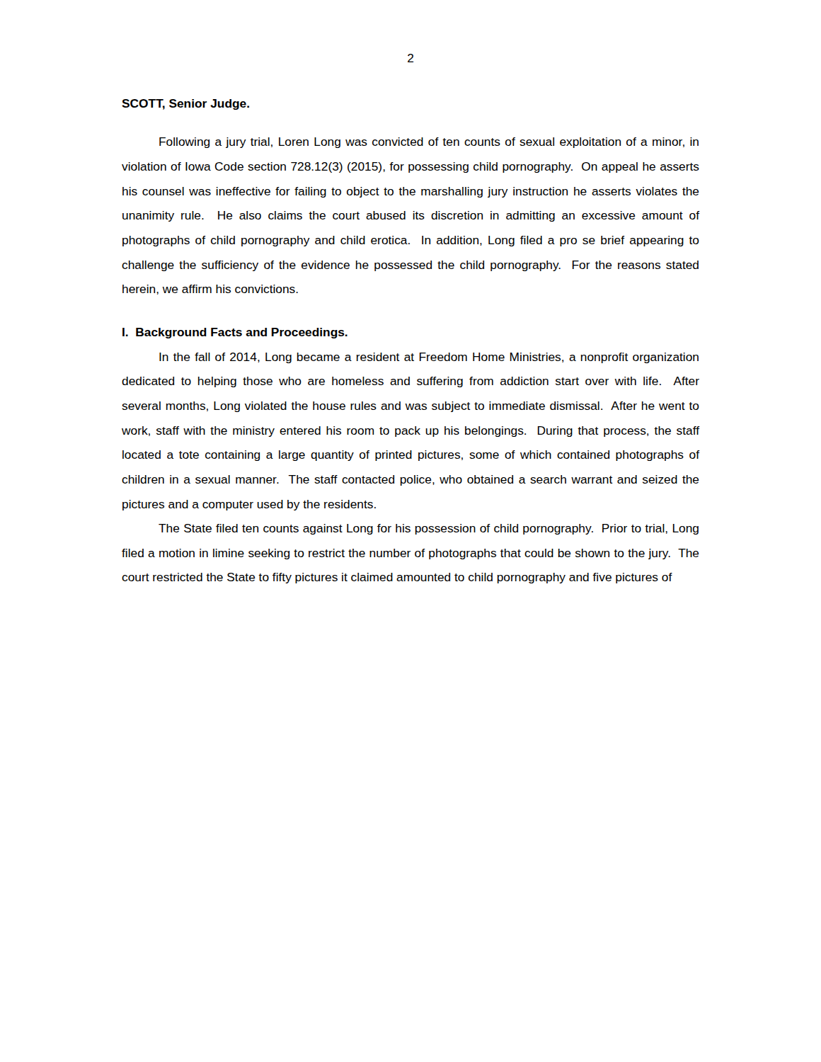2
SCOTT, Senior Judge.
Following a jury trial, Loren Long was convicted of ten counts of sexual exploitation of a minor, in violation of Iowa Code section 728.12(3) (2015), for possessing child pornography. On appeal he asserts his counsel was ineffective for failing to object to the marshalling jury instruction he asserts violates the unanimity rule. He also claims the court abused its discretion in admitting an excessive amount of photographs of child pornography and child erotica. In addition, Long filed a pro se brief appearing to challenge the sufficiency of the evidence he possessed the child pornography. For the reasons stated herein, we affirm his convictions.
I. Background Facts and Proceedings.
In the fall of 2014, Long became a resident at Freedom Home Ministries, a nonprofit organization dedicated to helping those who are homeless and suffering from addiction start over with life. After several months, Long violated the house rules and was subject to immediate dismissal. After he went to work, staff with the ministry entered his room to pack up his belongings. During that process, the staff located a tote containing a large quantity of printed pictures, some of which contained photographs of children in a sexual manner. The staff contacted police, who obtained a search warrant and seized the pictures and a computer used by the residents.
The State filed ten counts against Long for his possession of child pornography. Prior to trial, Long filed a motion in limine seeking to restrict the number of photographs that could be shown to the jury. The court restricted the State to fifty pictures it claimed amounted to child pornography and five pictures of